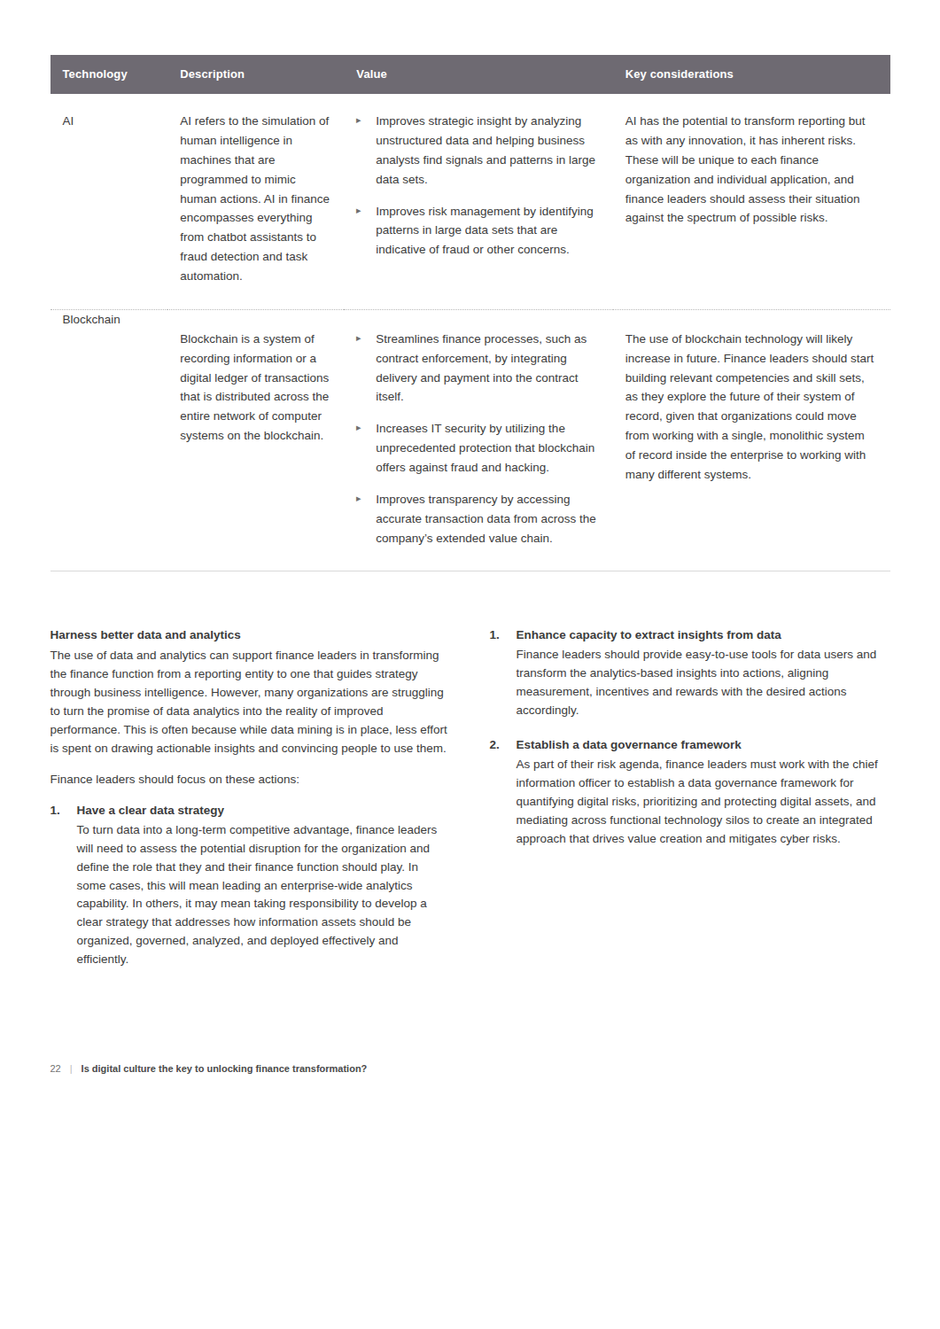| Technology | Description | Value | Key considerations |
| --- | --- | --- | --- |
| AI | AI refers to the simulation of human intelligence in machines that are programmed to mimic human actions. AI in finance encompasses everything from chatbot assistants to fraud detection and task automation. | Improves strategic insight by analyzing unstructured data and helping business analysts find signals and patterns in large data sets. Improves risk management by identifying patterns in large data sets that are indicative of fraud or other concerns. | AI has the potential to transform reporting but as with any innovation, it has inherent risks. These will be unique to each finance organization and individual application, and finance leaders should assess their situation against the spectrum of possible risks. |
| Blockchain | Blockchain is a system of recording information or a digital ledger of transactions that is distributed across the entire network of computer systems on the blockchain. | Streamlines finance processes, such as contract enforcement, by integrating delivery and payment into the contract itself. Increases IT security by utilizing the unprecedented protection that blockchain offers against fraud and hacking. Improves transparency by accessing accurate transaction data from across the company’s extended value chain. | The use of blockchain technology will likely increase in future. Finance leaders should start building relevant competencies and skill sets, as they explore the future of their system of record, given that organizations could move from working with a single, monolithic system of record inside the enterprise to working with many different systems. |
Harness better data and analytics
The use of data and analytics can support finance leaders in transforming the finance function from a reporting entity to one that guides strategy through business intelligence. However, many organizations are struggling to turn the promise of data analytics into the reality of improved performance. This is often because while data mining is in place, less effort is spent on drawing actionable insights and convincing people to use them.
Finance leaders should focus on these actions:
Have a clear data strategy
To turn data into a long-term competitive advantage, finance leaders will need to assess the potential disruption for the organization and define the role that they and their finance function should play. In some cases, this will mean leading an enterprise-wide analytics capability. In others, it may mean taking responsibility to develop a clear strategy that addresses how information assets should be organized, governed, analyzed, and deployed effectively and efficiently.
Enhance capacity to extract insights from data
Finance leaders should provide easy-to-use tools for data users and transform the analytics-based insights into actions, aligning measurement, incentives and rewards with the desired actions accordingly.
Establish a data governance framework
As part of their risk agenda, finance leaders must work with the chief information officer to establish a data governance framework for quantifying digital risks, prioritizing and protecting digital assets, and mediating across functional technology silos to create an integrated approach that drives value creation and mitigates cyber risks.
22 | Is digital culture the key to unlocking finance transformation?